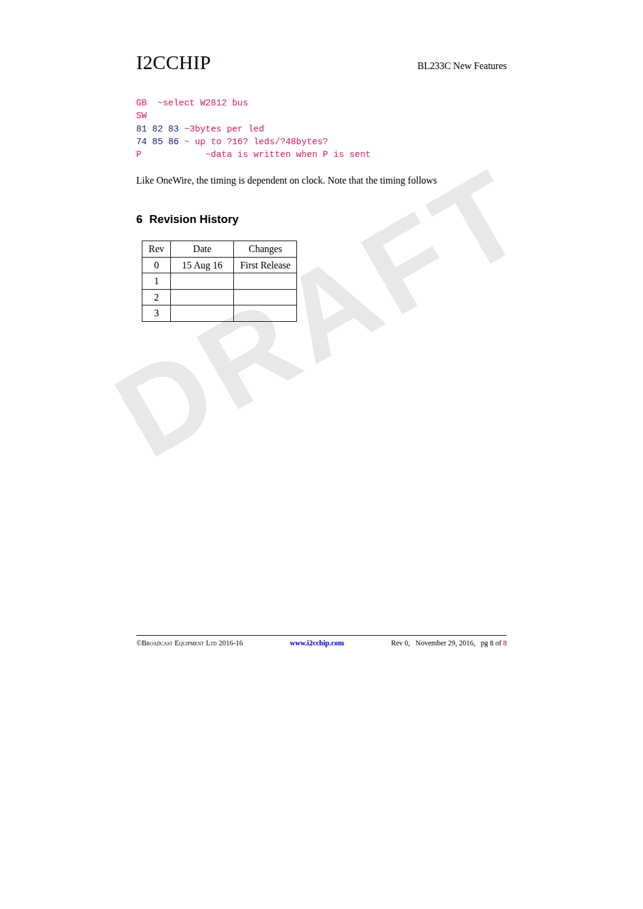DRAFT
I2CCHIP
BL233C New Features
GB  ~select W2812 bus
SW
81 82 83 ~3bytes per led
74 85 86 ~ up to ?16? leds/?48bytes?
P            ~data is written when P is sent
Like OneWire, the timing is dependent on clock. Note that the timing follows
6 Revision History
| Rev | Date | Changes |
| --- | --- | --- |
| 0 | 15 Aug 16 | First Release |
| 1 | | |
| 2 | | |
| 3 | | |
©Broadcast Equipment Ltd 2016-16
www.i2cchip.com
Rev 0, November 29, 2016, pg 8 of 8